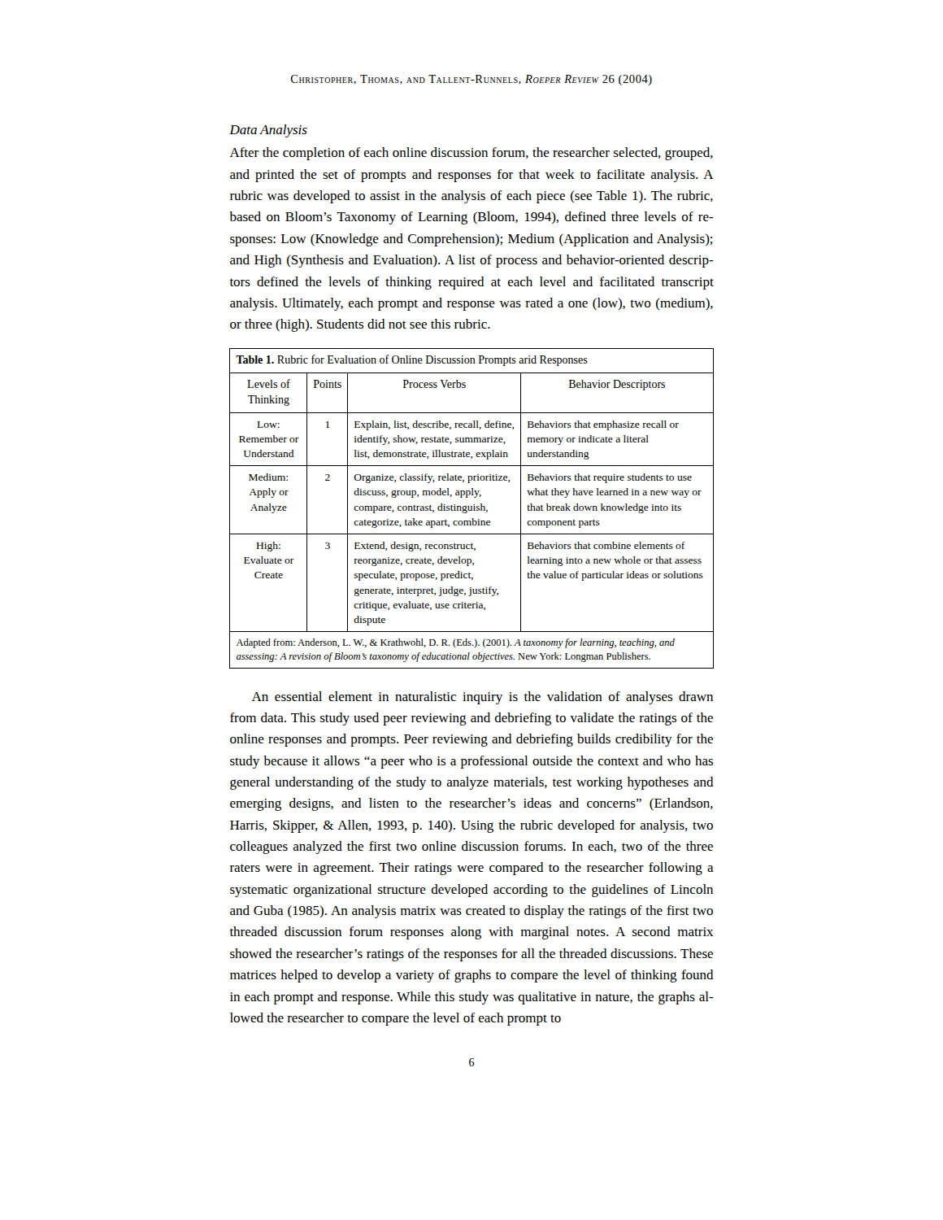Christopher, Thomas, and Tallent-Runnels, Roeper Review 26 (2004)
Data Analysis
After the completion of each online discussion forum, the researcher selected, grouped, and printed the set of prompts and responses for that week to facilitate analysis. A rubric was developed to assist in the analysis of each piece (see Table 1). The rubric, based on Bloom’s Taxonomy of Learning (Bloom, 1994), defined three levels of responses: Low (Knowledge and Comprehension); Medium (Application and Analysis); and High (Synthesis and Evaluation). A list of process and behavior-oriented descriptors defined the levels of thinking required at each level and facilitated transcript analysis. Ultimately, each prompt and response was rated a one (low), two (medium), or three (high). Students did not see this rubric.
Table 1. Rubric for Evaluation of Online Discussion Prompts arid Responses
| Levels of Thinking | Points | Process Verbs | Behavior Descriptors |
| --- | --- | --- | --- |
| Low: Remember or Understand | 1 | Explain, list, describe, recall, define, identify, show, restate, summarize, list, demonstrate, illustrate, explain | Behaviors that emphasize recall or memory or indicate a literal understanding |
| Medium: Apply or Analyze | 2 | Organize, classify, relate, prioritize, discuss, group, model, apply, compare, contrast, distinguish, categorize, take apart, combine | Behaviors that require students to use what they have learned in a new way or that break down knowledge into its component parts |
| High: Evaluate or Create | 3 | Extend, design, reconstruct, reorganize, create, develop, speculate, propose, predict, generate, interpret, judge, justify, critique, evaluate, use criteria, dispute | Behaviors that combine elements of learning into a new whole or that assess the value of particular ideas or solutions |
| Adapted from: Anderson, L. W., & Krathwohl, D. R. (Eds.). (2001). A taxonomy for learning, teaching, and assessing: A revision of Bloom’s taxonomy of educational objectives. New York: Longman Publishers. |
An essential element in naturalistic inquiry is the validation of analyses drawn from data. This study used peer reviewing and debriefing to validate the ratings of the online responses and prompts. Peer reviewing and debriefing builds credibility for the study because it allows “a peer who is a professional outside the context and who has general understanding of the study to analyze materials, test working hypotheses and emerging designs, and listen to the researcher’s ideas and concerns” (Erlandson, Harris, Skipper, & Allen, 1993, p. 140). Using the rubric developed for analysis, two colleagues analyzed the first two online discussion forums. In each, two of the three raters were in agreement. Their ratings were compared to the researcher following a systematic organizational structure developed according to the guidelines of Lincoln and Guba (1985). An analysis matrix was created to display the ratings of the first two threaded discussion forum responses along with marginal notes. A second matrix showed the researcher’s ratings of the responses for all the threaded discussions. These matrices helped to develop a variety of graphs to compare the level of thinking found in each prompt and response. While this study was qualitative in nature, the graphs allowed the researcher to compare the level of each prompt to
6